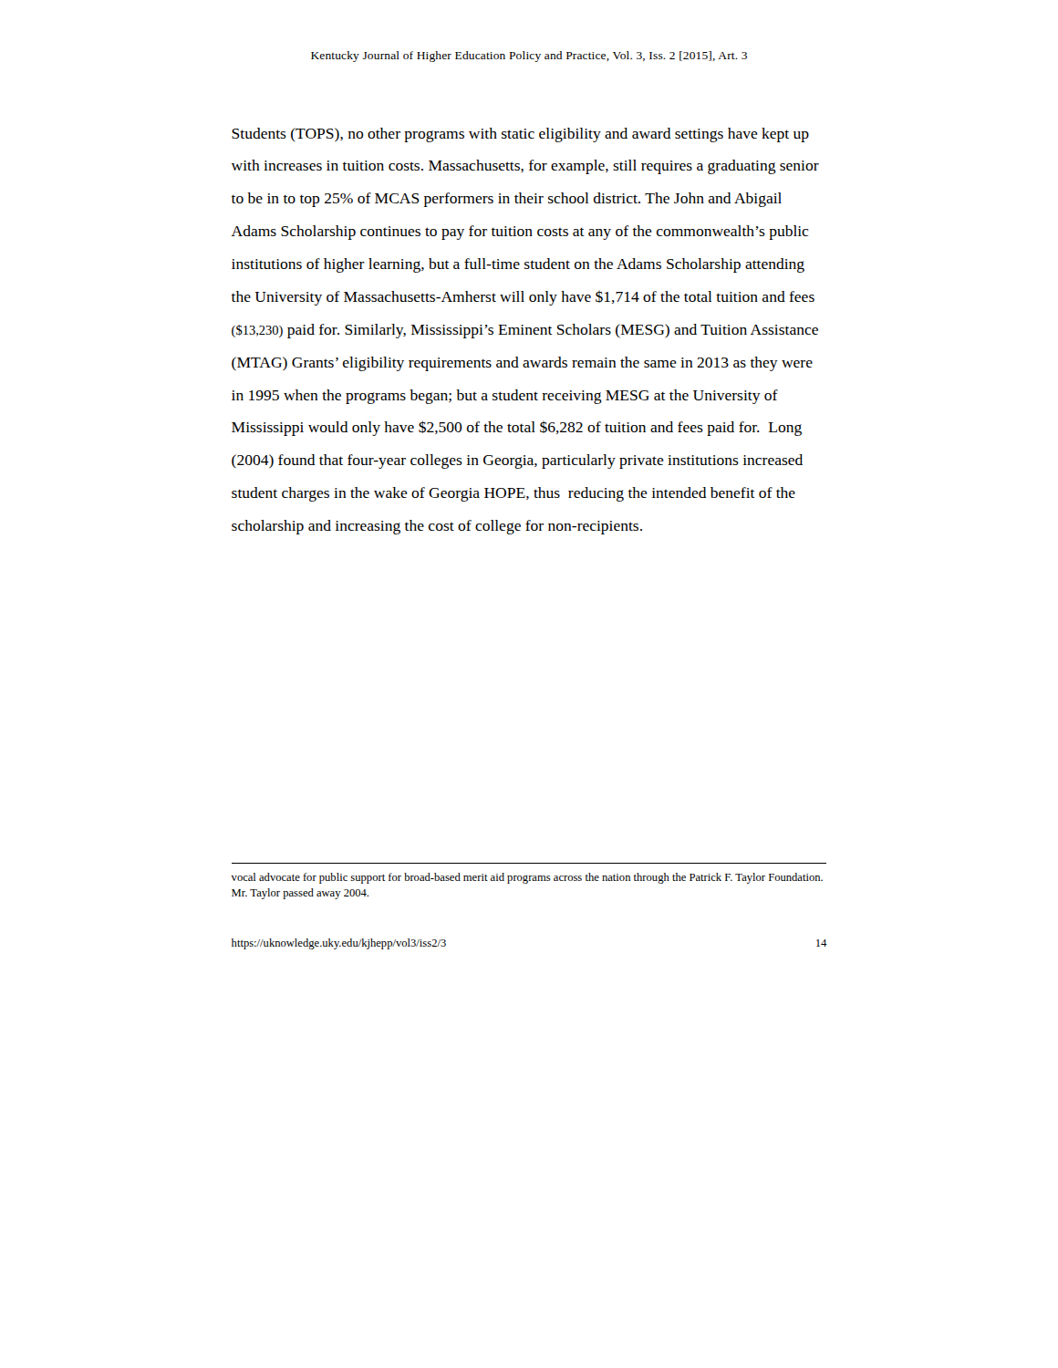Kentucky Journal of Higher Education Policy and Practice, Vol. 3, Iss. 2 [2015], Art. 3
Students (TOPS), no other programs with static eligibility and award settings have kept up with increases in tuition costs. Massachusetts, for example, still requires a graduating senior to be in to top 25% of MCAS performers in their school district. The John and Abigail Adams Scholarship continues to pay for tuition costs at any of the commonwealth’s public institutions of higher learning, but a full-time student on the Adams Scholarship attending the University of Massachusetts-Amherst will only have $1,714 of the total tuition and fees ($13,230) paid for. Similarly, Mississippi’s Eminent Scholars (MESG) and Tuition Assistance (MTAG) Grants’ eligibility requirements and awards remain the same in 2013 as they were in 1995 when the programs began; but a student receiving MESG at the University of Mississippi would only have $2,500 of the total $6,282 of tuition and fees paid for. Long (2004) found that four-year colleges in Georgia, particularly private institutions increased student charges in the wake of Georgia HOPE, thus reducing the intended benefit of the scholarship and increasing the cost of college for non-recipients.
vocal advocate for public support for broad-based merit aid programs across the nation through the Patrick F. Taylor Foundation. Mr. Taylor passed away 2004.
https://uknowledge.uky.edu/kjhepp/vol3/iss2/3 14